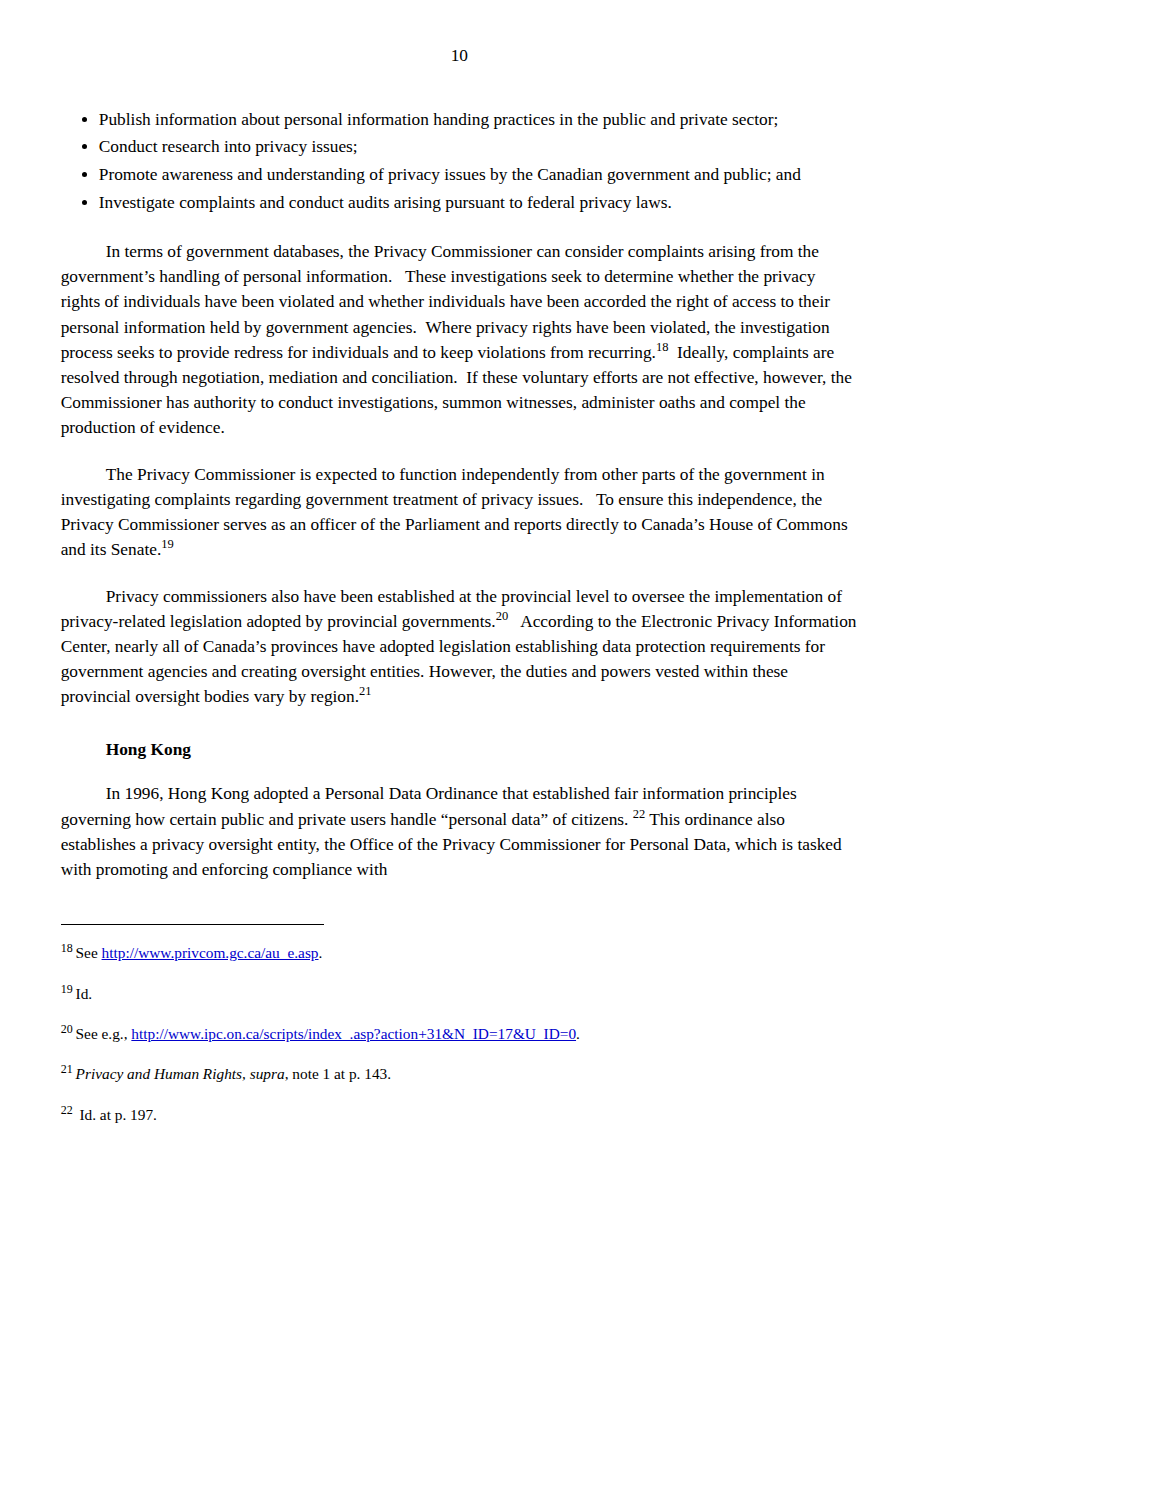10
Publish information about personal information handing practices in the public and private sector;
Conduct research into privacy issues;
Promote awareness and understanding of privacy issues by the Canadian government and public; and
Investigate complaints and conduct audits arising pursuant to federal privacy laws.
In terms of government databases, the Privacy Commissioner can consider complaints arising from the government’s handling of personal information. These investigations seek to determine whether the privacy rights of individuals have been violated and whether individuals have been accorded the right of access to their personal information held by government agencies. Where privacy rights have been violated, the investigation process seeks to provide redress for individuals and to keep violations from recurring.18 Ideally, complaints are resolved through negotiation, mediation and conciliation. If these voluntary efforts are not effective, however, the Commissioner has authority to conduct investigations, summon witnesses, administer oaths and compel the production of evidence.
The Privacy Commissioner is expected to function independently from other parts of the government in investigating complaints regarding government treatment of privacy issues. To ensure this independence, the Privacy Commissioner serves as an officer of the Parliament and reports directly to Canada’s House of Commons and its Senate.19
Privacy commissioners also have been established at the provincial level to oversee the implementation of privacy-related legislation adopted by provincial governments.20 According to the Electronic Privacy Information Center, nearly all of Canada’s provinces have adopted legislation establishing data protection requirements for government agencies and creating oversight entities. However, the duties and powers vested within these provincial oversight bodies vary by region.21
Hong Kong
In 1996, Hong Kong adopted a Personal Data Ordinance that established fair information principles governing how certain public and private users handle “personal data” of citizens. 22 This ordinance also establishes a privacy oversight entity, the Office of the Privacy Commissioner for Personal Data, which is tasked with promoting and enforcing compliance with
18 See http://www.privcom.gc.ca/au_e.asp.
19 Id.
20 See e.g., http://www.ipc.on.ca/scripts/index_.asp?action+31&N_ID=17&U_ID=0.
21 Privacy and Human Rights, supra, note 1 at p. 143.
22 Id. at p. 197.